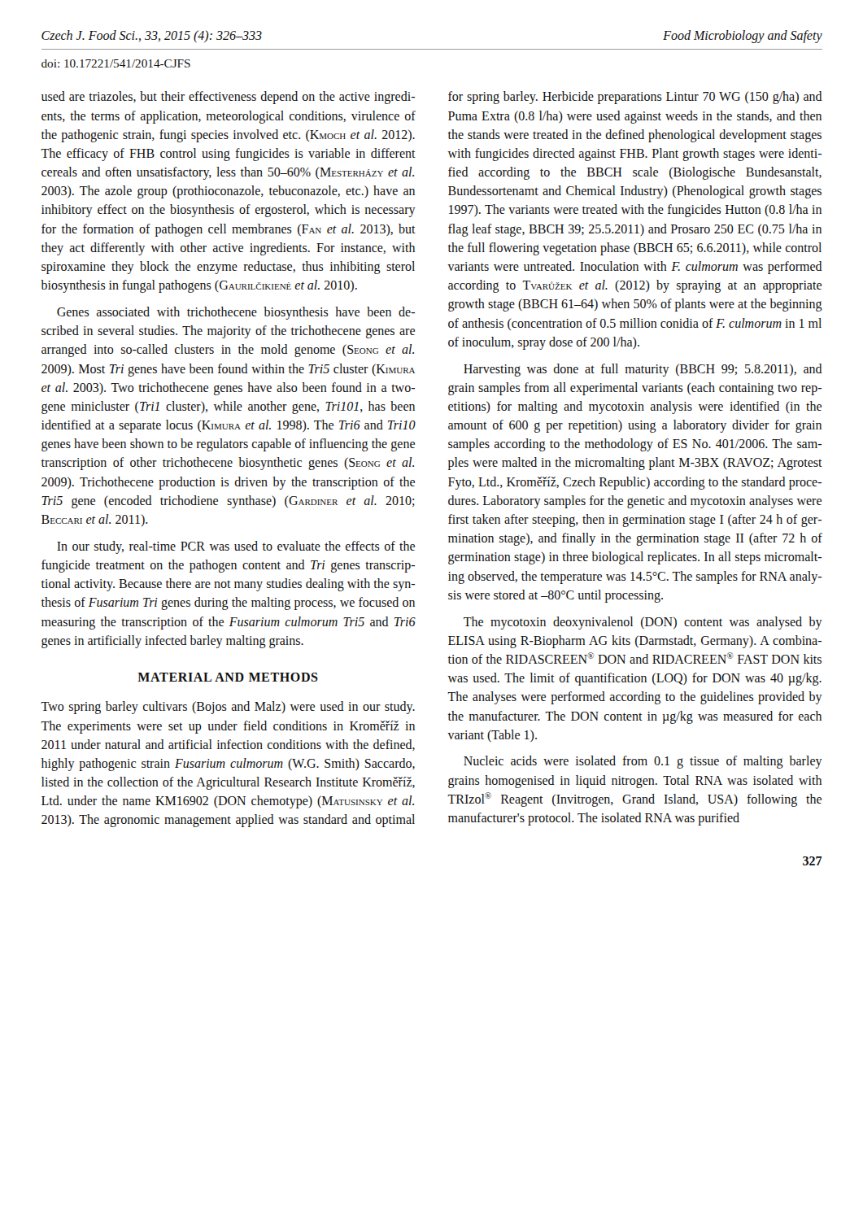Czech J. Food Sci., 33, 2015 (4): 326–333 Food Microbiology and Safety
doi: 10.17221/541/2014-CJFS
used are triazoles, but their effectiveness depend on the active ingredients, the terms of application, meteorological conditions, virulence of the pathogenic strain, fungi species involved etc. (Kmoch et al. 2012). The efficacy of FHB control using fungicides is variable in different cereals and often unsatisfactory, less than 50–60% (Mesterházy et al. 2003). The azole group (prothioconazole, tebuconazole, etc.) have an inhibitory effect on the biosynthesis of ergosterol, which is necessary for the formation of pathogen cell membranes (Fan et al. 2013), but they act differently with other active ingredients. For instance, with spiroxamine they block the enzyme reductase, thus inhibiting sterol biosynthesis in fungal pathogens (Gaurilčikienė et al. 2010).
Genes associated with trichothecene biosynthesis have been described in several studies. The majority of the trichothecene genes are arranged into so-called clusters in the mold genome (Seong et al. 2009). Most Tri genes have been found within the Tri5 cluster (Kimura et al. 2003). Two trichothecene genes have also been found in a two-gene minicluster (Tri1 cluster), while another gene, Tri101, has been identified at a separate locus (Kimura et al. 1998). The Tri6 and Tri10 genes have been shown to be regulators capable of influencing the gene transcription of other trichothecene biosynthetic genes (Seong et al. 2009). Trichothecene production is driven by the transcription of the Tri5 gene (encoded trichodiene synthase) (Gardiner et al. 2010; Beccari et al. 2011).
In our study, real-time PCR was used to evaluate the effects of the fungicide treatment on the pathogen content and Tri genes transcriptional activity. Because there are not many studies dealing with the synthesis of Fusarium Tri genes during the malting process, we focused on measuring the transcription of the Fusarium culmorum Tri5 and Tri6 genes in artificially infected barley malting grains.
Material and Methods
Two spring barley cultivars (Bojos and Malz) were used in our study. The experiments were set up under field conditions in Kroměříž in 2011 under natural and artificial infection conditions with the defined, highly pathogenic strain Fusarium culmorum (W.G. Smith) Saccardo, listed in the collection of the Agricultural Research Institute Kroměříž, Ltd. under the name KM16902 (DON chemotype) (Matusinsky et al. 2013). The agronomic management applied was standard and optimal for spring barley. Herbicide preparations Lintur 70 WG (150 g/ha) and Puma Extra (0.8 l/ha) were used against weeds in the stands, and then the stands were treated in the defined phenological development stages with fungicides directed against FHB. Plant growth stages were identified according to the BBCH scale (Biologische Bundesanstalt, Bundessortenamt and Chemical Industry) (Phenological growth stages 1997). The variants were treated with the fungicides Hutton (0.8 l/ha in flag leaf stage, BBCH 39; 25.5.2011) and Prosaro 250 EC (0.75 l/ha in the full flowering vegetation phase (BBCH 65; 6.6.2011), while control variants were untreated. Inoculation with F. culmorum was performed according to Tvarůžek et al. (2012) by spraying at an appropriate growth stage (BBCH 61–64) when 50% of plants were at the beginning of anthesis (concentration of 0.5 million conidia of F. culmorum in 1 ml of inoculum, spray dose of 200 l/ha).
Harvesting was done at full maturity (BBCH 99; 5.8.2011), and grain samples from all experimental variants (each containing two repetitions) for malting and mycotoxin analysis were identified (in the amount of 600 g per repetition) using a laboratory divider for grain samples according to the methodology of ES No. 401/2006. The samples were malted in the micromalting plant M-3BX (RAVOZ; Agrotest Fyto, Ltd., Kroměříž, Czech Republic) according to the standard procedures. Laboratory samples for the genetic and mycotoxin analyses were first taken after steeping, then in germination stage I (after 24 h of germination stage), and finally in the germination stage II (after 72 h of germination stage) in three biological replicates. In all steps micromalting observed, the temperature was 14.5°C. The samples for RNA analysis were stored at –80°C until processing.
The mycotoxin deoxynivalenol (DON) content was analysed by ELISA using R-Biopharm AG kits (Darmstadt, Germany). A combination of the RIDASCREEN® DON and RIDACREEN® FAST DON kits was used. The limit of quantification (LOQ) for DON was 40 µg/kg. The analyses were performed according to the guidelines provided by the manufacturer. The DON content in µg/kg was measured for each variant (Table 1).
Nucleic acids were isolated from 0.1 g tissue of malting barley grains homogenised in liquid nitrogen. Total RNA was isolated with TRIzol® Reagent (Invitrogen, Grand Island, USA) following the manufacturer's protocol. The isolated RNA was purified
327